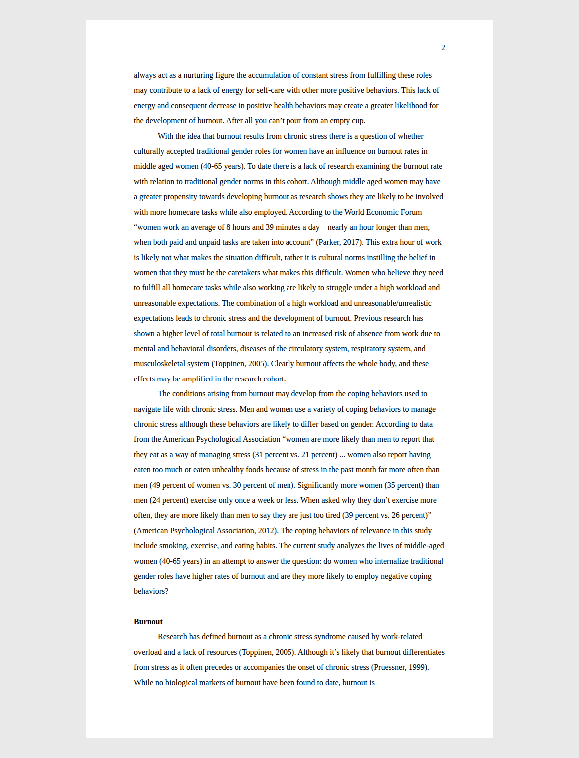2
always act as a nurturing figure the accumulation of constant stress from fulfilling these roles may contribute to a lack of energy for self-care with other more positive behaviors. This lack of energy and consequent decrease in positive health behaviors may create a greater likelihood for the development of burnout. After all you can’t pour from an empty cup.
With the idea that burnout results from chronic stress there is a question of whether culturally accepted traditional gender roles for women have an influence on burnout rates in middle aged women (40-65 years). To date there is a lack of research examining the burnout rate with relation to traditional gender norms in this cohort. Although middle aged women may have a greater propensity towards developing burnout as research shows they are likely to be involved with more homecare tasks while also employed. According to the World Economic Forum “women work an average of 8 hours and 39 minutes a day – nearly an hour longer than men, when both paid and unpaid tasks are taken into account” (Parker, 2017). This extra hour of work is likely not what makes the situation difficult, rather it is cultural norms instilling the belief in women that they must be the caretakers what makes this difficult. Women who believe they need to fulfill all homecare tasks while also working are likely to struggle under a high workload and unreasonable expectations. The combination of a high workload and unreasonable/unrealistic expectations leads to chronic stress and the development of burnout. Previous research has shown a higher level of total burnout is related to an increased risk of absence from work due to mental and behavioral disorders, diseases of the circulatory system, respiratory system, and musculoskeletal system (Toppinen, 2005). Clearly burnout affects the whole body, and these effects may be amplified in the research cohort.
The conditions arising from burnout may develop from the coping behaviors used to navigate life with chronic stress. Men and women use a variety of coping behaviors to manage chronic stress although these behaviors are likely to differ based on gender. According to data from the American Psychological Association “women are more likely than men to report that they eat as a way of managing stress (31 percent vs. 21 percent) ... women also report having eaten too much or eaten unhealthy foods because of stress in the past month far more often than men (49 percent of women vs. 30 percent of men). Significantly more women (35 percent) than men (24 percent) exercise only once a week or less. When asked why they don’t exercise more often, they are more likely than men to say they are just too tired (39 percent vs. 26 percent)” (American Psychological Association, 2012). The coping behaviors of relevance in this study include smoking, exercise, and eating habits. The current study analyzes the lives of middle-aged women (40-65 years) in an attempt to answer the question: do women who internalize traditional gender roles have higher rates of burnout and are they more likely to employ negative coping behaviors?
Burnout
Research has defined burnout as a chronic stress syndrome caused by work-related overload and a lack of resources (Toppinen, 2005). Although it’s likely that burnout differentiates from stress as it often precedes or accompanies the onset of chronic stress (Pruessner, 1999). While no biological markers of burnout have been found to date, burnout is